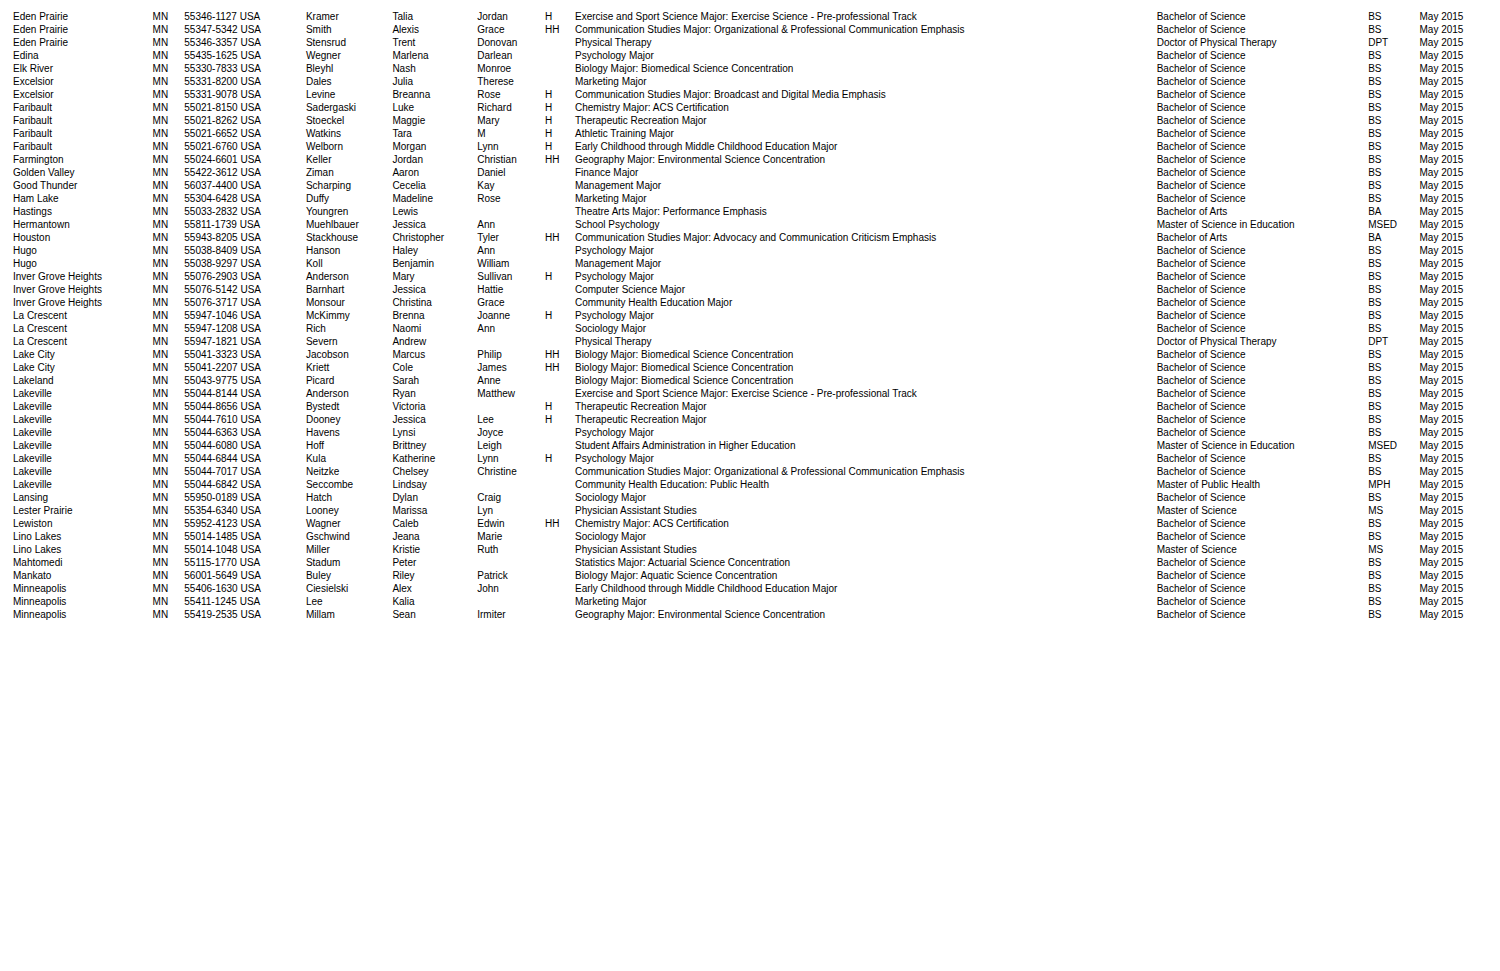| Eden Prairie | MN | 55346-1127 USA | Kramer | Talia | Jordan | H | Exercise and Sport Science Major: Exercise Science - Pre-professional Track | Bachelor of Science | BS | May 2015 |
| Eden Prairie | MN | 55347-5342 USA | Smith | Alexis | Grace | HH | Communication Studies Major: Organizational & Professional Communication Emphasis | Bachelor of Science | BS | May 2015 |
| Eden Prairie | MN | 55346-3357 USA | Stensrud | Trent | Donovan | | Physical Therapy | Doctor of Physical Therapy | DPT | May 2015 |
| Edina | MN | 55435-1625 USA | Wegner | Marlena | Darlean | | Psychology Major | Bachelor of Science | BS | May 2015 |
| Elk River | MN | 55330-7833 USA | Bleyhl | Nash | Monroe | | Biology Major: Biomedical Science Concentration | Bachelor of Science | BS | May 2015 |
| Excelsior | MN | 55331-8200 USA | Dales | Julia | Therese | | Marketing Major | Bachelor of Science | BS | May 2015 |
| Excelsior | MN | 55331-9078 USA | Levine | Breanna | Rose | H | Communication Studies Major: Broadcast and Digital Media Emphasis | Bachelor of Science | BS | May 2015 |
| Faribault | MN | 55021-8150 USA | Sadergaski | Luke | Richard | H | Chemistry Major: ACS Certification | Bachelor of Science | BS | May 2015 |
| Faribault | MN | 55021-8262 USA | Stoeckel | Maggie | Mary | H | Therapeutic Recreation Major | Bachelor of Science | BS | May 2015 |
| Faribault | MN | 55021-6652 USA | Watkins | Tara | M | H | Athletic Training Major | Bachelor of Science | BS | May 2015 |
| Faribault | MN | 55021-6760 USA | Welborn | Morgan | Lynn | H | Early Childhood through Middle Childhood Education Major | Bachelor of Science | BS | May 2015 |
| Farmington | MN | 55024-6601 USA | Keller | Jordan | Christian | HH | Geography Major: Environmental Science Concentration | Bachelor of Science | BS | May 2015 |
| Golden Valley | MN | 55422-3612 USA | Ziman | Aaron | Daniel | | Finance Major | Bachelor of Science | BS | May 2015 |
| Good Thunder | MN | 56037-4400 USA | Scharping | Cecelia | Kay | | Management Major | Bachelor of Science | BS | May 2015 |
| Ham Lake | MN | 55304-6428 USA | Duffy | Madeline | Rose | | Marketing Major | Bachelor of Science | BS | May 2015 |
| Hastings | MN | 55033-2832 USA | Youngren | Lewis | | | Theatre Arts Major: Performance Emphasis | Bachelor of Arts | BA | May 2015 |
| Hermantown | MN | 55811-1739 USA | Muehlbauer | Jessica | Ann | | School Psychology | Master of Science in Education | MSED | May 2015 |
| Houston | MN | 55943-8205 USA | Stackhouse | Christopher | Tyler | HH | Communication Studies Major: Advocacy and Communication Criticism Emphasis | Bachelor of Arts | BA | May 2015 |
| Hugo | MN | 55038-8409 USA | Hanson | Haley | Ann | | Psychology Major | Bachelor of Science | BS | May 2015 |
| Hugo | MN | 55038-9297 USA | Koll | Benjamin | William | | Management Major | Bachelor of Science | BS | May 2015 |
| Inver Grove Heights | MN | 55076-2903 USA | Anderson | Mary | Sullivan | H | Psychology Major | Bachelor of Science | BS | May 2015 |
| Inver Grove Heights | MN | 55076-5142 USA | Barnhart | Jessica | Hattie | | Computer Science Major | Bachelor of Science | BS | May 2015 |
| Inver Grove Heights | MN | 55076-3717 USA | Monsour | Christina | Grace | | Community Health Education Major | Bachelor of Science | BS | May 2015 |
| La Crescent | MN | 55947-1046 USA | McKimmy | Brenna | Joanne | H | Psychology Major | Bachelor of Science | BS | May 2015 |
| La Crescent | MN | 55947-1208 USA | Rich | Naomi | Ann | | Sociology Major | Bachelor of Science | BS | May 2015 |
| La Crescent | MN | 55947-1821 USA | Severn | Andrew | | | Physical Therapy | Doctor of Physical Therapy | DPT | May 2015 |
| Lake City | MN | 55041-3323 USA | Jacobson | Marcus | Philip | HH | Biology Major: Biomedical Science Concentration | Bachelor of Science | BS | May 2015 |
| Lake City | MN | 55041-2207 USA | Kriett | Cole | James | HH | Biology Major: Biomedical Science Concentration | Bachelor of Science | BS | May 2015 |
| Lakeland | MN | 55043-9775 USA | Picard | Sarah | Anne | | Biology Major: Biomedical Science Concentration | Bachelor of Science | BS | May 2015 |
| Lakeville | MN | 55044-8144 USA | Anderson | Ryan | Matthew | | Exercise and Sport Science Major: Exercise Science - Pre-professional Track | Bachelor of Science | BS | May 2015 |
| Lakeville | MN | 55044-8656 USA | Bystedt | Victoria | | H | Therapeutic Recreation Major | Bachelor of Science | BS | May 2015 |
| Lakeville | MN | 55044-7610 USA | Dooney | Jessica | Lee | H | Therapeutic Recreation Major | Bachelor of Science | BS | May 2015 |
| Lakeville | MN | 55044-6363 USA | Havens | Lynsi | Joyce | | Psychology Major | Bachelor of Science | BS | May 2015 |
| Lakeville | MN | 55044-6080 USA | Hoff | Brittney | Leigh | | Student Affairs Administration in Higher Education | Master of Science in Education | MSED | May 2015 |
| Lakeville | MN | 55044-6844 USA | Kula | Katherine | Lynn | H | Psychology Major | Bachelor of Science | BS | May 2015 |
| Lakeville | MN | 55044-7017 USA | Neitzke | Chelsey | Christine | | Communication Studies Major: Organizational & Professional Communication Emphasis | Bachelor of Science | BS | May 2015 |
| Lakeville | MN | 55044-6842 USA | Seccombe | Lindsay | | | Community Health Education: Public Health | Master of Public Health | MPH | May 2015 |
| Lansing | MN | 55950-0189 USA | Hatch | Dylan | Craig | | Sociology Major | Bachelor of Science | BS | May 2015 |
| Lester Prairie | MN | 55354-6340 USA | Looney | Marissa | Lyn | | Physician Assistant Studies | Master of Science | MS | May 2015 |
| Lewiston | MN | 55952-4123 USA | Wagner | Caleb | Edwin | HH | Chemistry Major: ACS Certification | Bachelor of Science | BS | May 2015 |
| Lino Lakes | MN | 55014-1485 USA | Gschwind | Jeana | Marie | | Sociology Major | Bachelor of Science | BS | May 2015 |
| Lino Lakes | MN | 55014-1048 USA | Miller | Kristie | Ruth | | Physician Assistant Studies | Master of Science | MS | May 2015 |
| Mahtomedi | MN | 55115-1770 USA | Stadum | Peter | | | Statistics Major: Actuarial Science Concentration | Bachelor of Science | BS | May 2015 |
| Mankato | MN | 56001-5649 USA | Buley | Riley | Patrick | | Biology Major: Aquatic Science Concentration | Bachelor of Science | BS | May 2015 |
| Minneapolis | MN | 55406-1630 USA | Ciesielski | Alex | John | | Early Childhood through Middle Childhood Education Major | Bachelor of Science | BS | May 2015 |
| Minneapolis | MN | 55411-1245 USA | Lee | Kalia | | | Marketing Major | Bachelor of Science | BS | May 2015 |
| Minneapolis | MN | 55419-2535 USA | Millam | Sean | Irmiter | | Geography Major: Environmental Science Concentration | Bachelor of Science | BS | May 2015 |